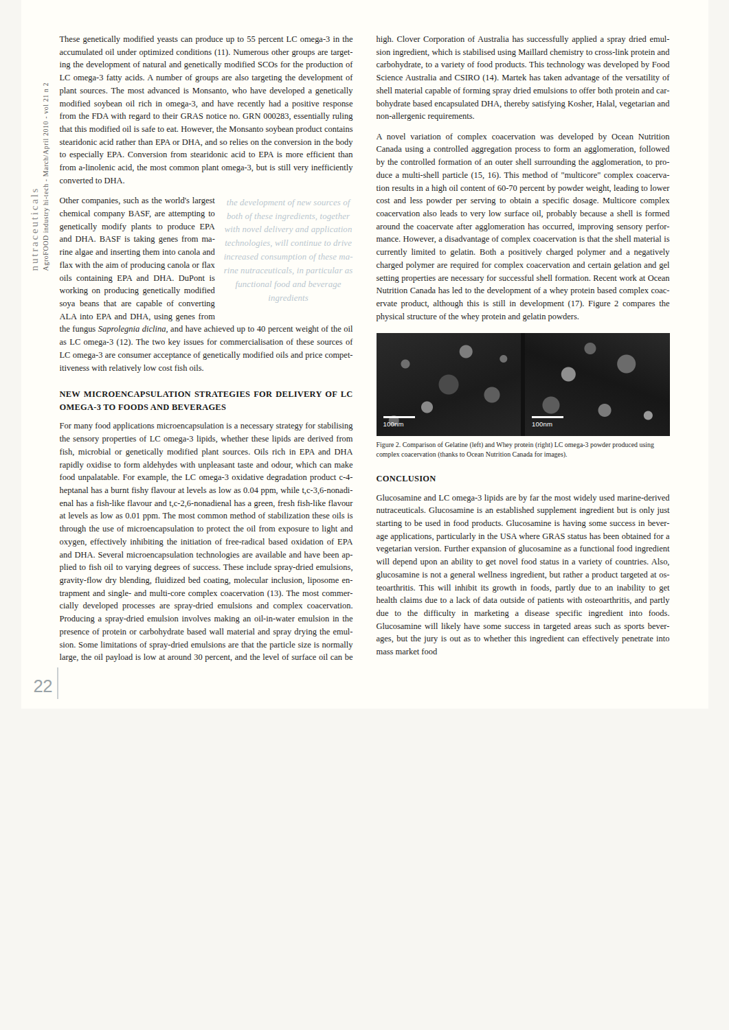nutraceuticals
AgroFOOD industry hi-tech - March/April 2010 - vol 21 n 2
These genetically modified yeasts can produce up to 55 percent LC omega-3 in the accumulated oil under optimized conditions (11). Numerous other groups are targeting the development of natural and genetically modified SCOs for the production of LC omega-3 fatty acids. A number of groups are also targeting the development of plant sources. The most advanced is Monsanto, who have developed a genetically modified soybean oil rich in omega-3, and have recently had a positive response from the FDA with regard to their GRAS notice no. GRN 000283, essentially ruling that this modified oil is safe to eat. However, the Monsanto soybean product contains stearidonic acid rather than EPA or DHA, and so relies on the conversion in the body to especially EPA. Conversion from stearidonic acid to EPA is more efficient than from a-linolenic acid, the most common plant omega-3, but is still very inefficiently converted to DHA.
the development of new sources of both of these ingredients, together with novel delivery and application technologies, will continue to drive increased consumption of these marine nutraceuticals, in particular as functional food and beverage ingredients
Other companies, such as the world's largest chemical company BASF, are attempting to genetically modify plants to produce EPA and DHA. BASF is taking genes from marine algae and inserting them into canola and flax with the aim of producing canola or flax oils containing EPA and DHA. DuPont is working on producing genetically modified soya beans that are capable of converting ALA into EPA and DHA, using genes from the fungus Saprolegnia diclina, and have achieved up to 40 percent weight of the oil as LC omega-3 (12). The two key issues for commercialisation of these sources of LC omega-3 are consumer acceptance of genetically modified oils and price competitiveness with relatively low cost fish oils.
New microencapsulation strategies for delivery of LC omega-3 to foods and beverages
For many food applications microencapsulation is a necessary strategy for stabilising the sensory properties of LC omega-3 lipids, whether these lipids are derived from fish, microbial or genetically modified plant sources. Oils rich in EPA and DHA rapidly oxidise to form aldehydes with unpleasant taste and odour, which can make food unpalatable. For example, the LC omega-3 oxidative degradation product c-4-heptanal has a burnt fishy flavour at levels as low as 0.04 ppm, while t,c-3,6-nonadienal has a fish-like flavour and t,c-2,6-nonadienal has a green, fresh fish-like flavour at levels as low as 0.01 ppm. The most common method of stabilization these oils is through the use of microencapsulation to protect the oil from exposure to light and oxygen, effectively inhibiting the initiation of free-radical based oxidation of EPA and DHA. Several microencapsulation technologies are available and have been applied to fish oil to varying degrees of success. These include spray-dried emulsions, gravity-flow dry blending, fluidized bed coating, molecular inclusion, liposome entrapment and single- and multi-core complex coacervation (13). The most commercially developed processes are spray-dried emulsions and complex coacervation. Producing a spray-dried emulsion involves making an oil-in-water emulsion in the presence of protein or carbohydrate based wall material and spray drying the emulsion. Some limitations of spray-dried emulsions are that the particle size is normally large, the oil payload is low at around 30 percent, and the level of surface oil can be high. Clover Corporation of Australia has successfully applied a spray dried emulsion ingredient, which is stabilised using Maillard chemistry to cross-link protein and carbohydrate, to a variety of food products. This technology was developed by Food Science Australia and CSIRO (14). Martek has taken advantage of the versatility of shell material capable of forming spray dried emulsions to offer both protein and carbohydrate based encapsulated DHA, thereby satisfying Kosher, Halal, vegetarian and non-allergenic requirements.
A novel variation of complex coacervation was developed by Ocean Nutrition Canada using a controlled aggregation process to form an agglomeration, followed by the controlled formation of an outer shell surrounding the agglomeration, to produce a multi-shell particle (15, 16). This method of "multicore" complex coacervation results in a high oil content of 60-70 percent by powder weight, leading to lower cost and less powder per serving to obtain a specific dosage. Multicore complex coacervation also leads to very low surface oil, probably because a shell is formed around the coacervate after agglomeration has occurred, improving sensory performance. However, a disadvantage of complex coacervation is that the shell material is currently limited to gelatin. Both a positively charged polymer and a negatively charged polymer are required for complex coacervation and certain gelation and gel setting properties are necessary for successful shell formation. Recent work at Ocean Nutrition Canada has led to the development of a whey protein based complex coacervate product, although this is still in development (17). Figure 2 compares the physical structure of the whey protein and gelatin powders.
100nm
100nm
Figure 2. Comparison of Gelatine (left) and Whey protein (right) LC omega-3 powder produced using complex coacervation (thanks to Ocean Nutrition Canada for images).
Conclusion
Glucosamine and LC omega-3 lipids are by far the most widely used marine-derived nutraceuticals. Glucosamine is an established supplement ingredient but is only just starting to be used in food products. Glucosamine is having some success in beverage applications, particularly in the USA where GRAS status has been obtained for a vegetarian version. Further expansion of glucosamine as a functional food ingredient will depend upon an ability to get novel food status in a variety of countries. Also, glucosamine is not a general wellness ingredient, but rather a product targeted at osteoarthritis. This will inhibit its growth in foods, partly due to an inability to get health claims due to a lack of data outside of patients with osteoarthritis, and partly due to the difficulty in marketing a disease specific ingredient into foods. Glucosamine will likely have some success in targeted areas such as sports beverages, but the jury is out as to whether this ingredient can effectively penetrate into mass market food
22